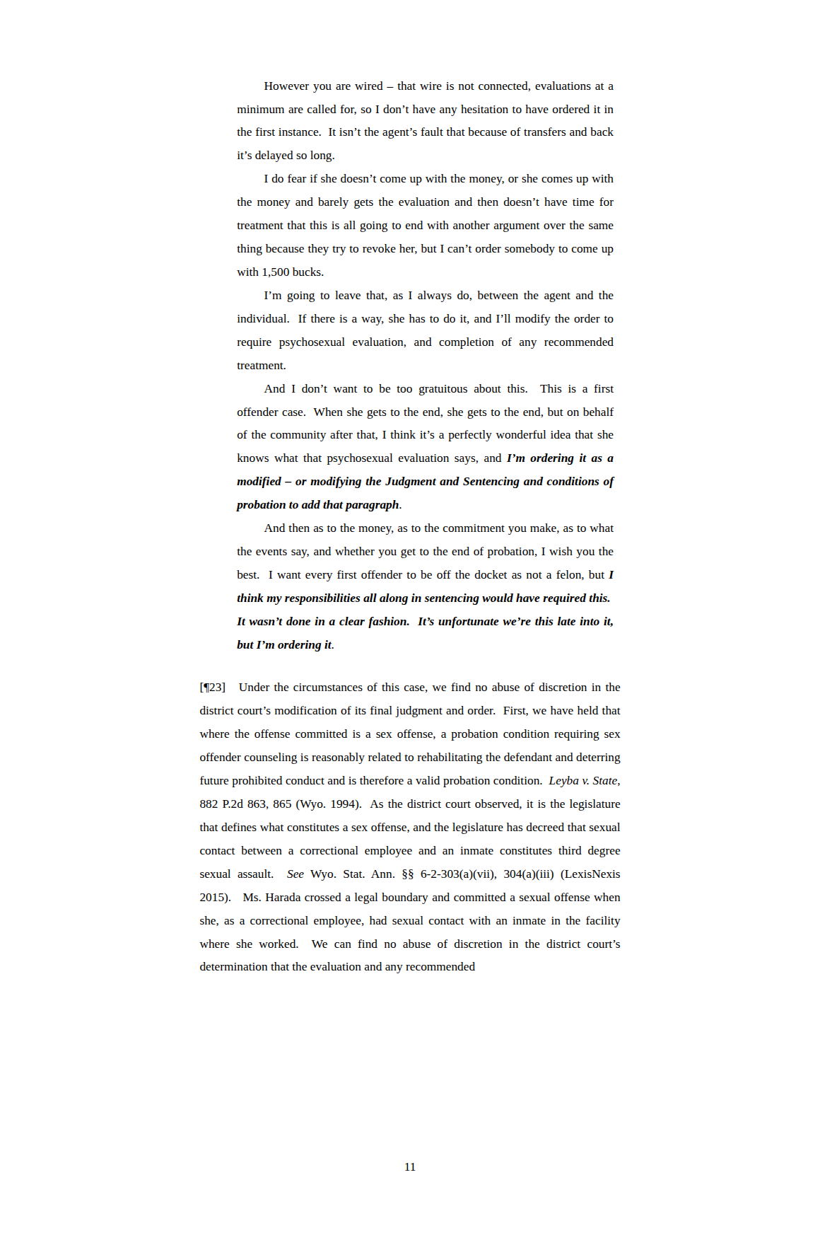However you are wired – that wire is not connected, evaluations at a minimum are called for, so I don’t have any hesitation to have ordered it in the first instance. It isn’t the agent’s fault that because of transfers and back it’s delayed so long.
I do fear if she doesn’t come up with the money, or she comes up with the money and barely gets the evaluation and then doesn’t have time for treatment that this is all going to end with another argument over the same thing because they try to revoke her, but I can’t order somebody to come up with 1,500 bucks.
I’m going to leave that, as I always do, between the agent and the individual. If there is a way, she has to do it, and I’ll modify the order to require psychosexual evaluation, and completion of any recommended treatment.
And I don’t want to be too gratuitous about this. This is a first offender case. When she gets to the end, she gets to the end, but on behalf of the community after that, I think it’s a perfectly wonderful idea that she knows what that psychosexual evaluation says, and I’m ordering it as a modified – or modifying the Judgment and Sentencing and conditions of probation to add that paragraph.
And then as to the money, as to the commitment you make, as to what the events say, and whether you get to the end of probation, I wish you the best. I want every first offender to be off the docket as not a felon, but I think my responsibilities all along in sentencing would have required this. It wasn’t done in a clear fashion. It’s unfortunate we’re this late into it, but I’m ordering it.
[¶23] Under the circumstances of this case, we find no abuse of discretion in the district court’s modification of its final judgment and order. First, we have held that where the offense committed is a sex offense, a probation condition requiring sex offender counseling is reasonably related to rehabilitating the defendant and deterring future prohibited conduct and is therefore a valid probation condition. Leyba v. State, 882 P.2d 863, 865 (Wyo. 1994). As the district court observed, it is the legislature that defines what constitutes a sex offense, and the legislature has decreed that sexual contact between a correctional employee and an inmate constitutes third degree sexual assault. See Wyo. Stat. Ann. §§ 6-2-303(a)(vii), 304(a)(iii) (LexisNexis 2015). Ms. Harada crossed a legal boundary and committed a sexual offense when she, as a correctional employee, had sexual contact with an inmate in the facility where she worked. We can find no abuse of discretion in the district court’s determination that the evaluation and any recommended
11